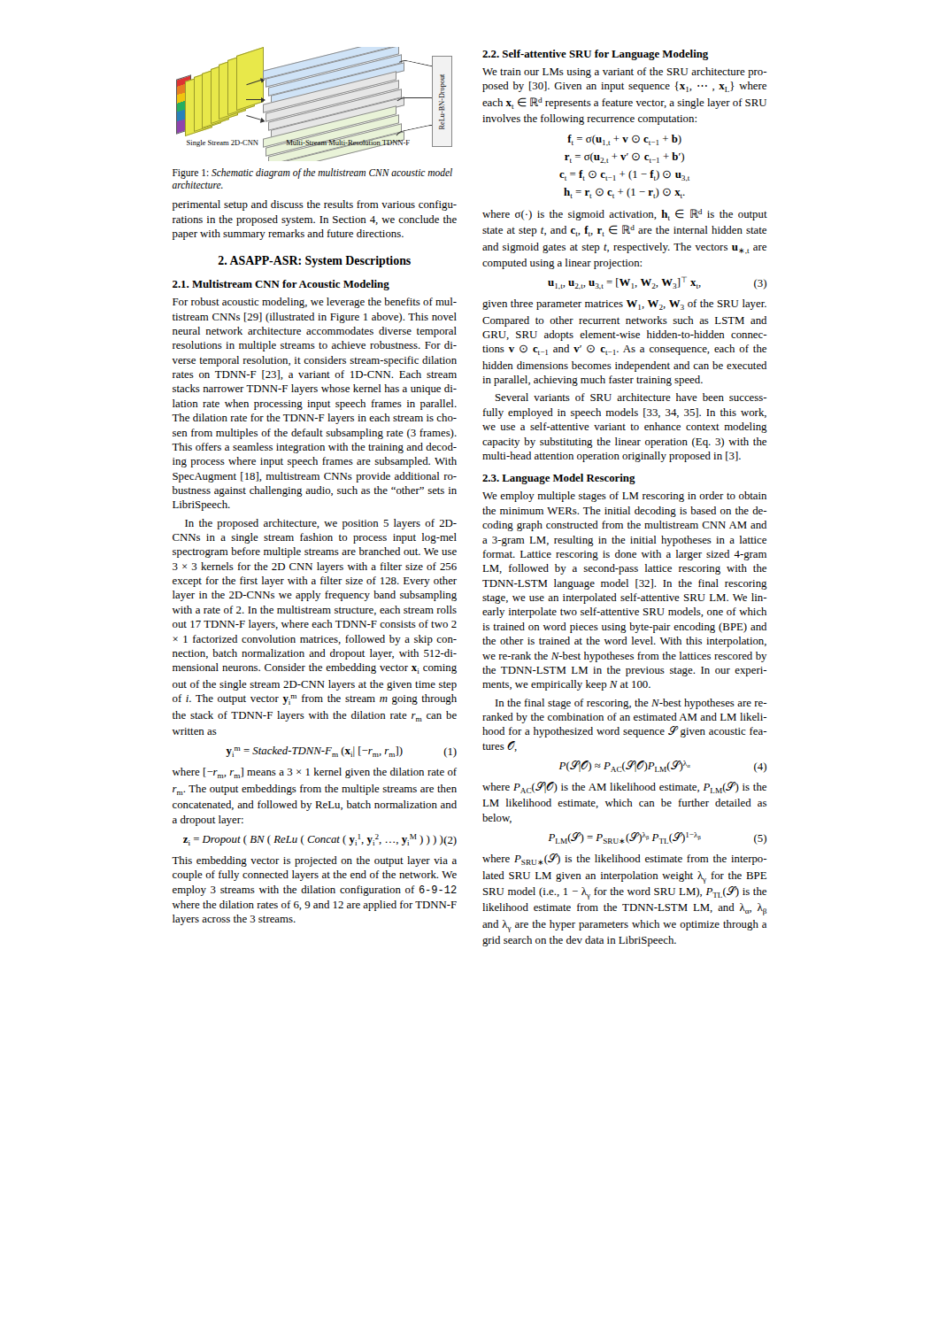ReLu-BN-Dropout
Single Stream 2D-CNN
Multi-Stream Multi-Resolution TDNN-F
Figure 1: Schematic diagram of the multistream CNN acoustic model architecture.
perimental setup and discuss the results from various configurations in the proposed system. In Section 4, we conclude the paper with summary remarks and future directions.
2. ASAPP-ASR: System Descriptions
2.1. Multistream CNN for Acoustic Modeling
For robust acoustic modeling, we leverage the benefits of multistream CNNs [29] (illustrated in Figure 1 above). This novel neural network architecture accommodates diverse temporal resolutions in multiple streams to achieve robustness. For diverse temporal resolution, it considers stream-specific dilation rates on TDNN-F [23], a variant of 1D-CNN. Each stream stacks narrower TDNN-F layers whose kernel has a unique dilation rate when processing input speech frames in parallel. The dilation rate for the TDNN-F layers in each stream is chosen from multiples of the default subsampling rate (3 frames). This offers a seamless integration with the training and decoding process where input speech frames are subsampled. With SpecAugment [18], multistream CNNs provide additional robustness against challenging audio, such as the “other” sets in LibriSpeech.
In the proposed architecture, we position 5 layers of 2D-CNNs in a single stream fashion to process input log-mel spectrogram before multiple streams are branched out. We use 3 × 3 kernels for the 2D CNN layers with a filter size of 256 except for the first layer with a filter size of 128. Every other layer in the 2D-CNNs we apply frequency band subsampling with a rate of 2. In the multistream structure, each stream rolls out 17 TDNN-F layers, where each TDNN-F consists of two 2 × 1 factorized convolution matrices, followed by a skip connection, batch normalization and dropout layer, with 512-dimensional neurons. Consider the embedding vector xi coming out of the single stream 2D-CNN layers at the given time step of i. The output vector yim from the stream m going through the stack of TDNN-F layers with the dilation rate rm can be written as
yim = Stacked-TDNN-F m (xi| [−rm, rm]) (1)
where [−rm, rm] means a 3 × 1 kernel given the dilation rate of rm. The output embeddings from the multiple streams are then concatenated, and followed by ReLu, batch normalization and a dropout layer:
zi = Dropout ( BN ( ReLu ( Concat ( yi 1, yi 2, …, yiM ) ) ) ). (2)
This embedding vector is projected on the output layer via a couple of fully connected layers at the end of the network. We employ 3 streams with the dilation configuration of 6-9-12 where the dilation rates of 6, 9 and 12 are applied for TDNN-F layers across the 3 streams.
2.2. Self-attentive SRU for Language Modeling
We train our LMs using a variant of the SRU architecture proposed by [30]. Given an input sequence {x 1, ⋯ , xL} where each xt ∈ ℝd represents a feature vector, a single layer of SRU involves the following recurrence computation:
ft = σ(u 1,t + v ⊙ ct−1 + b) rt = σ(u 2,t + v′ ⊙ ct−1 + b′) ct = ft ⊙ ct−1 + (1 − ft) ⊙ u 3,t ht = rt ⊙ ct + (1 − rt) ⊙ xt.
where σ(·) is the sigmoid activation, ht ∈ ℝd is the output state at step t, and ct, ft, rt ∈ ℝd are the internal hidden state and sigmoid gates at step t, respectively. The vectors u∗,t are computed using a linear projection:
u 1,t, u 2,t, u 3,t = [W 1, W 2, W 3]⊤ xt, (3)
given three parameter matrices W 1, W 2, W 3 of the SRU layer. Compared to other recurrent networks such as LSTM and GRU, SRU adopts element-wise hidden-to-hidden connections v ⊙ ct−1 and v′ ⊙ ct−1. As a consequence, each of the hidden dimensions becomes independent and can be executed in parallel, achieving much faster training speed.
Several variants of SRU architecture have been successfully employed in speech models [33, 34, 35]. In this work, we use a self-attentive variant to enhance context modeling capacity by substituting the linear operation (Eq. 3) with the multi-head attention operation originally proposed in [3].
2.3. Language Model Rescoring
We employ multiple stages of LM rescoring in order to obtain the minimum WERs. The initial decoding is based on the decoding graph constructed from the multistream CNN AM and a 3-gram LM, resulting in the initial hypotheses in a lattice format. Lattice rescoring is done with a larger sized 4-gram LM, followed by a second-pass lattice rescoring with the TDNN-LSTM language model [32]. In the final rescoring stage, we use an interpolated self-attentive SRU LM. We linearly interpolate two self-attentive SRU models, one of which is trained on word pieces using byte-pair encoding (BPE) and the other is trained at the word level. With this interpolation, we re-rank the N-best hypotheses from the lattices rescored by the TDNN-LSTM LM in the previous stage. In our experiments, we empirically keep N at 100.
In the final stage of rescoring, the N-best hypotheses are re-ranked by the combination of an estimated AM and LM likelihood for a hypothesized word sequence 𝒮 given acoustic features 𝒪,
P(𝒮|𝒪) ≈ PAC(𝒮|𝒪)PLM(𝒮)λα (4)
where PAC(𝒮|𝒪) is the AM likelihood estimate, PLM(𝒮) is the LM likelihood estimate, which can be further detailed as below,
PLM(𝒮) = PSRU∗(𝒮)λβ PTL(𝒮)1−λβ (5)
where PSRU∗(𝒮) is the likelihood estimate from the interpolated SRU LM given an interpolation weight λγ for the BPE SRU model (i.e., 1 − λγ for the word SRU LM), PTL(𝒮) is the likelihood estimate from the TDNN-LSTM LM, and λα, λβ and λγ are the hyper parameters which we optimize through a grid search on the dev data in LibriSpeech.